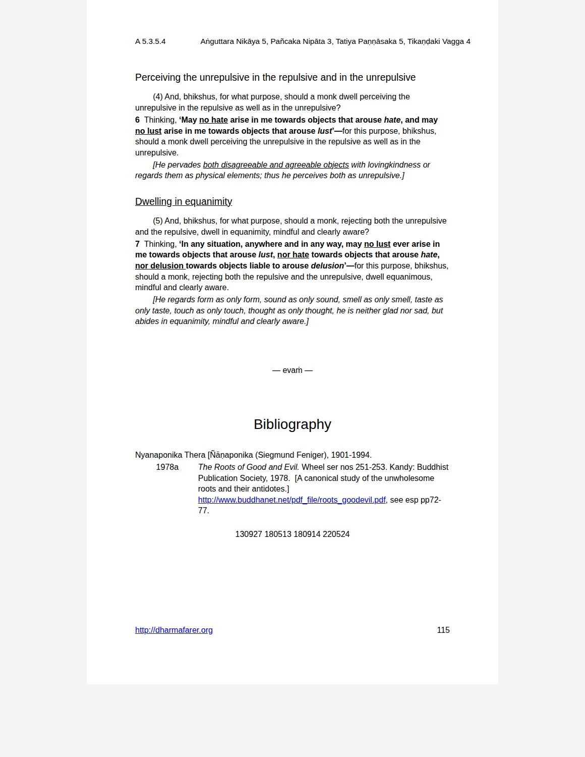A 5.3.5.4 Aṅguttara Nikāya 5, Pañcaka Nipāta 3, Tatiya Paṇṇāsaka 5, Tikaṇḍaki Vagga 4
Perceiving the unrepulsive in the repulsive and in the unrepulsive
(4) And, bhikshus, for what purpose, should a monk dwell perceiving the unrepulsive in the repulsive as well as in the unrepulsive?
6 Thinking, ‘May no hate arise in me towards objects that arouse hate, and may no lust arise in me towards objects that arouse lust’—for this purpose, bhikshus, should a monk dwell perceiving the unrepulsive in the repulsive as well as in the unrepulsive.
[He pervades both disagreeable and agreeable objects with lovingkindness or regards them as physical elements; thus he perceives both as unrepulsive.]
Dwelling in equanimity
(5) And, bhikshus, for what purpose, should a monk, rejecting both the unrepulsive and the repulsive, dwell in equanimity, mindful and clearly aware?
7 Thinking, ‘In any situation, anywhere and in any way, may no lust ever arise in me towards objects that arouse lust, nor hate towards objects that arouse hate, nor delusion towards objects liable to arouse delusion’—for this purpose, bhikshus, should a monk, rejecting both the repulsive and the unrepulsive, dwell equanimous, mindful and clearly aware.
[He regards form as only form, sound as only sound, smell as only smell, taste as only taste, touch as only touch, thought as only thought, he is neither glad nor sad, but abides in equanimity, mindful and clearly aware.]
— evaṁ —
Bibliography
Nyanaponika Thera [Ñāṇaponika (Siegmund Feniger), 1901-1994.
1978a
The Roots of Good and Evil. Wheel ser nos 251-253. Kandy: Buddhist Publication Society, 1978. [A canonical study of the unwholesome roots and their antidotes.]
http://www.buddhanet.net/pdf_file/roots_goodevil.pdf, see esp pp72-77.
130927 180513 180914 220524
http://dharmafarer.org 115